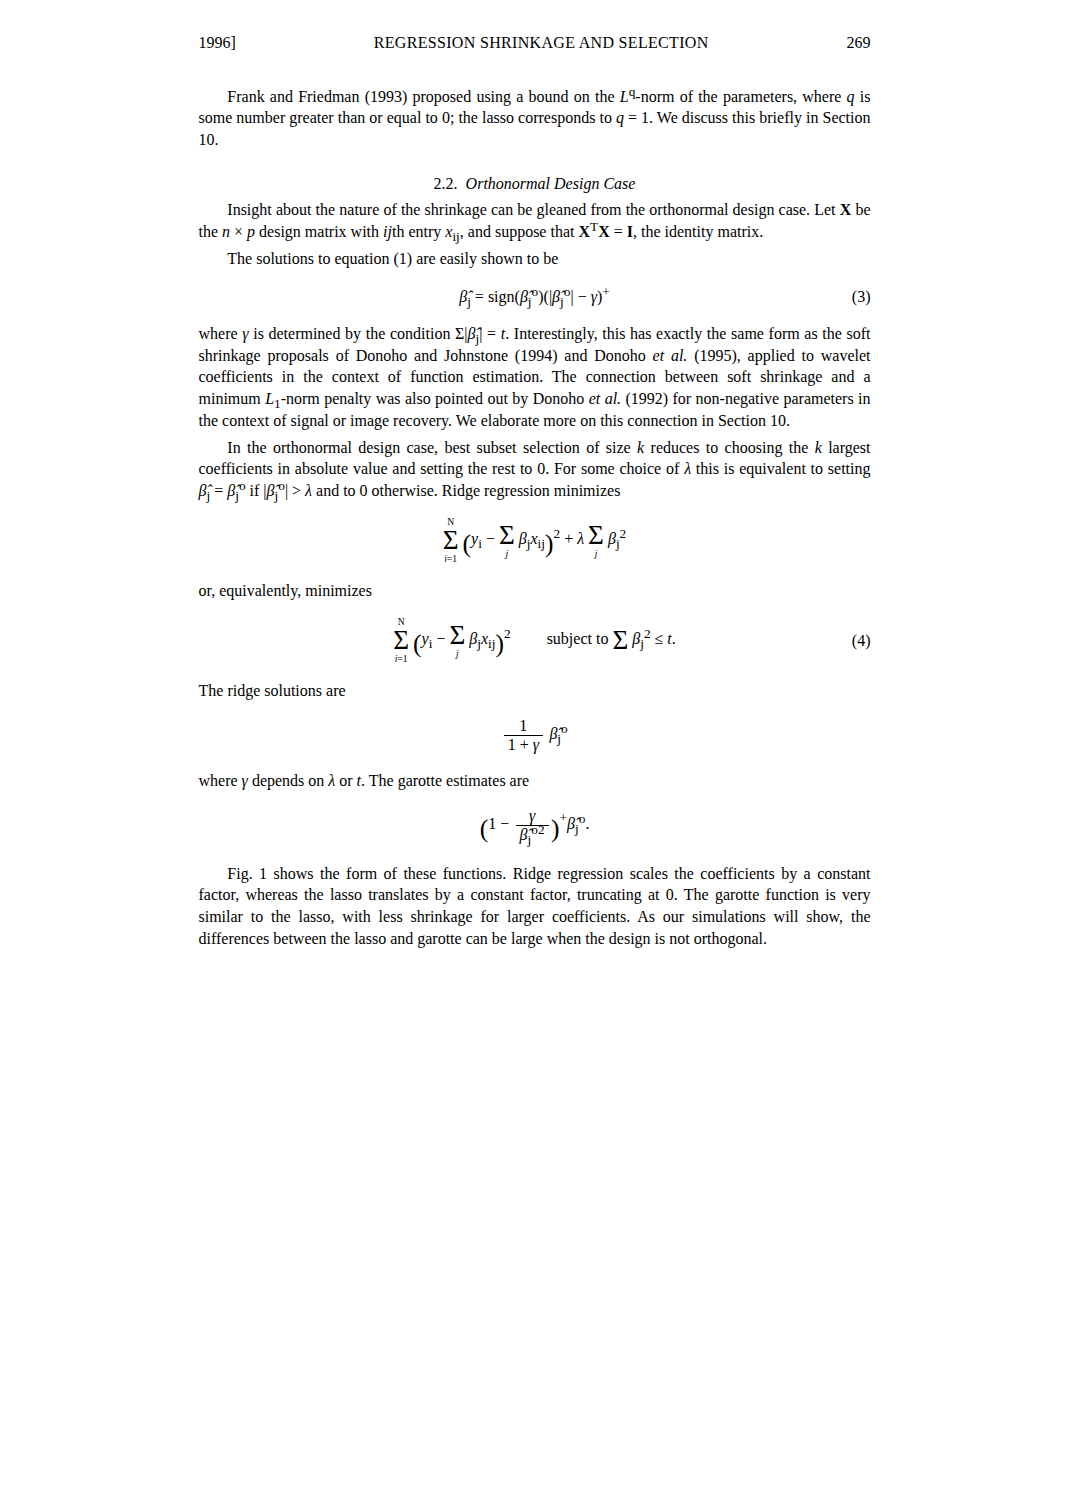1996] REGRESSION SHRINKAGE AND SELECTION 269
Frank and Friedman (1993) proposed using a bound on the Lq-norm of the parameters, where q is some number greater than or equal to 0; the lasso corresponds to q = 1. We discuss this briefly in Section 10.
2.2. Orthonormal Design Case
Insight about the nature of the shrinkage can be gleaned from the orthonormal design case. Let X be the n × p design matrix with ijth entry xij, and suppose that XTX = I, the identity matrix.
The solutions to equation (1) are easily shown to be
β̂j = sign(β̂jo)(|β̂jo| − γ)+
(3)
where γ is determined by the condition Σ|β̂j| = t. Interestingly, this has exactly the same form as the soft shrinkage proposals of Donoho and Johnstone (1994) and Donoho et al. (1995), applied to wavelet coefficients in the context of function estimation. The connection between soft shrinkage and a minimum L1-norm penalty was also pointed out by Donoho et al. (1992) for non-negative parameters in the context of signal or image recovery. We elaborate more on this connection in Section 10.
In the orthonormal design case, best subset selection of size k reduces to choosing the k largest coefficients in absolute value and setting the rest to 0. For some choice of λ this is equivalent to setting β̂j = β̂jo if |β̂jo| > λ and to 0 otherwise. Ridge regression minimizes
NΣi=1 (yi − Σj βjxij)2 + λ Σj βj2
or, equivalently, minimizes
NΣi=1 (yi − Σj βjxij)2 subject to Σ βj2 ≤ t.
(4)
The ridge solutions are
11 + γ β̂jo
where γ depends on λ or t. The garotte estimates are
(1 − γβ̂jo2)+β̂jo.
Fig. 1 shows the form of these functions. Ridge regression scales the coefficients by a constant factor, whereas the lasso translates by a constant factor, truncating at 0. The garotte function is very similar to the lasso, with less shrinkage for larger coefficients. As our simulations will show, the differences between the lasso and garotte can be large when the design is not orthogonal.